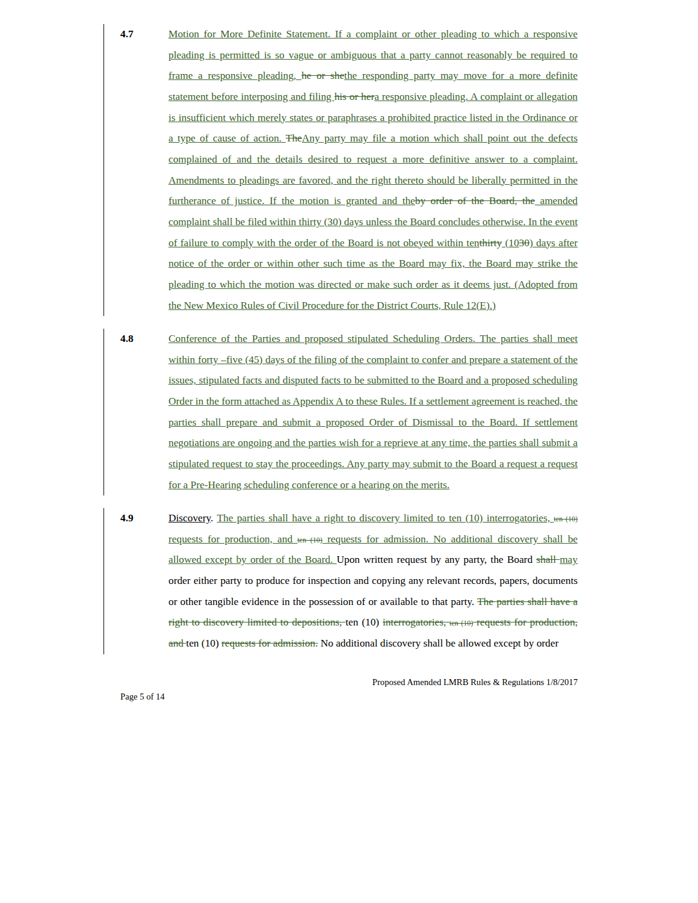4.7
Motion for More Definite Statement. If a complaint or other pleading to which a responsive pleading is permitted is so vague or ambiguous that a party cannot reasonably be required to frame a responsive pleading, he or she the responding party may move for a more definite statement before interposing and filing his or her a responsive pleading. A complaint or allegation is insufficient which merely states or paraphrases a prohibited practice listed in the Ordinance or a type of cause of action. The Any party may file a motion which shall point out the defects complained of and the details desired to request a more definitive answer to a complaint. Amendments to pleadings are favored, and the right thereto should be liberally permitted in the furtherance of justice. If the motion is granted and the by order of the Board, the amended complaint shall be filed within thirty (30) days unless the Board concludes otherwise. In the event of failure to comply with the order of the Board is not obeyed within ten thirty (1030) days after notice of the order or within other such time as the Board may fix, the Board may strike the pleading to which the motion was directed or make such order as it deems just. (Adopted from the New Mexico Rules of Civil Procedure for the District Courts, Rule 12(E).)
4.8
Conference of the Parties and proposed stipulated Scheduling Orders. The parties shall meet within forty –five (45) days of the filing of the complaint to confer and prepare a statement of the issues, stipulated facts and disputed facts to be submitted to the Board and a proposed scheduling Order in the form attached as Appendix A to these Rules. If a settlement agreement is reached, the parties shall prepare and submit a proposed Order of Dismissal to the Board. If settlement negotiations are ongoing and the parties wish for a reprieve at any time, the parties shall submit a stipulated request to stay the proceedings. Any party may submit to the Board a request a request for a Pre-Hearing scheduling conference or a hearing on the merits.
4.9
Discovery. The parties shall have a right to discovery limited to ten (10) interrogatories, ten (10) requests for production, and ten (10) requests for admission. No additional discovery shall be allowed except by order of the Board. Upon written request by any party, the Board shall may order either party to produce for inspection and copying any relevant records, papers, documents or other tangible evidence in the possession of or available to that party. The parties shall have a right to discovery limited to depositions, ten (10) interrogatories, ten (10) requests for production, and ten (10) requests for admission. No additional discovery shall be allowed except by order
Proposed Amended LMRB Rules & Regulations 1/8/2017
Page 5 of 14